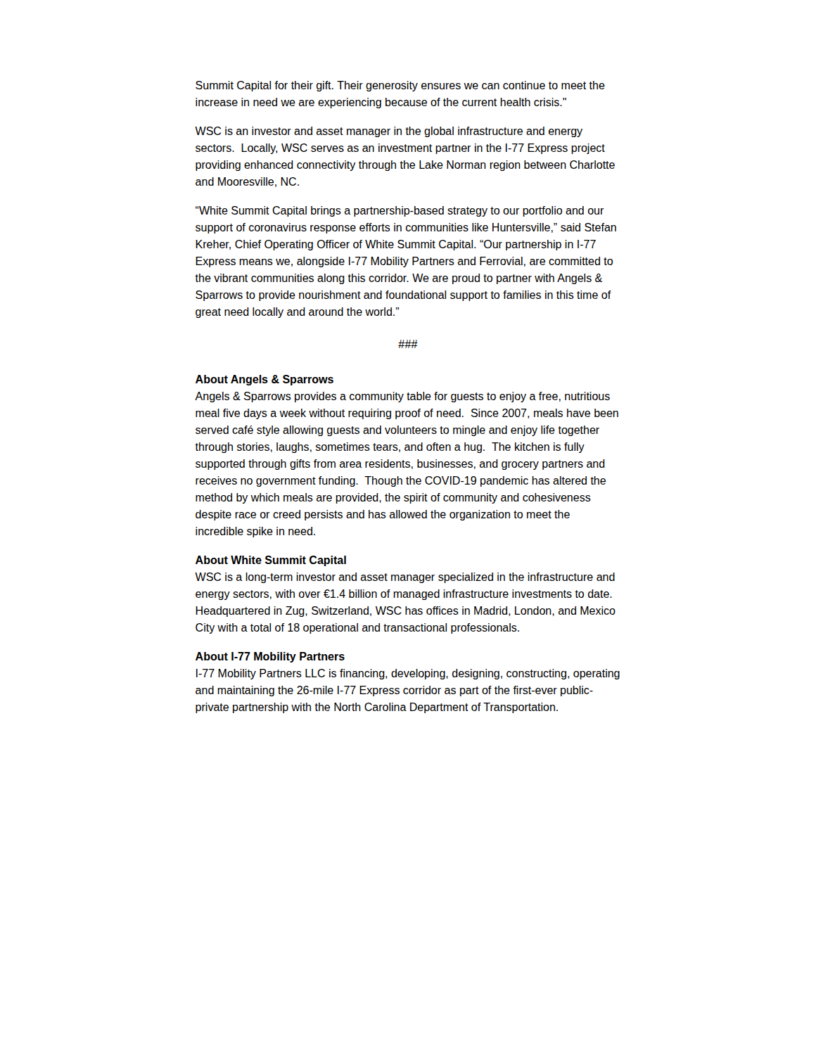Summit Capital for their gift. Their generosity ensures we can continue to meet the increase in need we are experiencing because of the current health crisis."
WSC is an investor and asset manager in the global infrastructure and energy sectors. Locally, WSC serves as an investment partner in the I-77 Express project providing enhanced connectivity through the Lake Norman region between Charlotte and Mooresville, NC.
“White Summit Capital brings a partnership-based strategy to our portfolio and our support of coronavirus response efforts in communities like Huntersville,” said Stefan Kreher, Chief Operating Officer of White Summit Capital. “Our partnership in I-77 Express means we, alongside I-77 Mobility Partners and Ferrovial, are committed to the vibrant communities along this corridor. We are proud to partner with Angels & Sparrows to provide nourishment and foundational support to families in this time of great need locally and around the world.”
###
About Angels & Sparrows
Angels & Sparrows provides a community table for guests to enjoy a free, nutritious meal five days a week without requiring proof of need. Since 2007, meals have been served café style allowing guests and volunteers to mingle and enjoy life together through stories, laughs, sometimes tears, and often a hug. The kitchen is fully supported through gifts from area residents, businesses, and grocery partners and receives no government funding. Though the COVID-19 pandemic has altered the method by which meals are provided, the spirit of community and cohesiveness despite race or creed persists and has allowed the organization to meet the incredible spike in need.
About White Summit Capital
WSC is a long-term investor and asset manager specialized in the infrastructure and energy sectors, with over €1.4 billion of managed infrastructure investments to date. Headquartered in Zug, Switzerland, WSC has offices in Madrid, London, and Mexico City with a total of 18 operational and transactional professionals.
About I-77 Mobility Partners
I-77 Mobility Partners LLC is financing, developing, designing, constructing, operating and maintaining the 26-mile I-77 Express corridor as part of the first-ever public-private partnership with the North Carolina Department of Transportation.